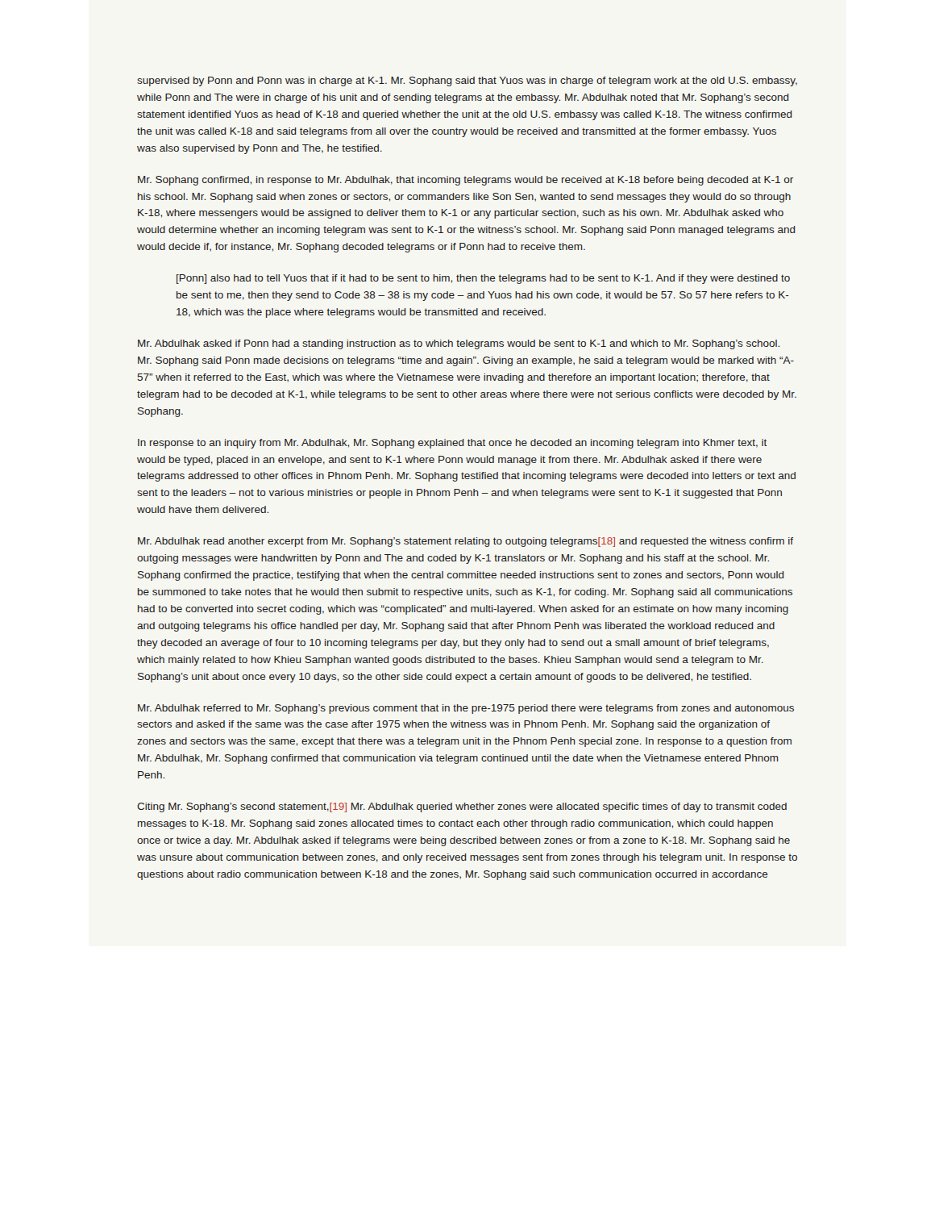supervised by Ponn and Ponn was in charge at K-1. Mr. Sophang said that Yuos was in charge of telegram work at the old U.S. embassy, while Ponn and The were in charge of his unit and of sending telegrams at the embassy. Mr. Abdulhak noted that Mr. Sophang’s second statement identified Yuos as head of K-18 and queried whether the unit at the old U.S. embassy was called K-18. The witness confirmed the unit was called K-18 and said telegrams from all over the country would be received and transmitted at the former embassy. Yuos was also supervised by Ponn and The, he testified.
Mr. Sophang confirmed, in response to Mr. Abdulhak, that incoming telegrams would be received at K-18 before being decoded at K-1 or his school. Mr. Sophang said when zones or sectors, or commanders like Son Sen, wanted to send messages they would do so through K-18, where messengers would be assigned to deliver them to K-1 or any particular section, such as his own. Mr. Abdulhak asked who would determine whether an incoming telegram was sent to K-1 or the witness’s school. Mr. Sophang said Ponn managed telegrams and would decide if, for instance, Mr. Sophang decoded telegrams or if Ponn had to receive them.
[Ponn] also had to tell Yuos that if it had to be sent to him, then the telegrams had to be sent to K-1. And if they were destined to be sent to me, then they send to Code 38 – 38 is my code – and Yuos had his own code, it would be 57. So 57 here refers to K-18, which was the place where telegrams would be transmitted and received.
Mr. Abdulhak asked if Ponn had a standing instruction as to which telegrams would be sent to K-1 and which to Mr. Sophang’s school. Mr. Sophang said Ponn made decisions on telegrams “time and again”. Giving an example, he said a telegram would be marked with “A-57” when it referred to the East, which was where the Vietnamese were invading and therefore an important location; therefore, that telegram had to be decoded at K-1, while telegrams to be sent to other areas where there were not serious conflicts were decoded by Mr. Sophang.
In response to an inquiry from Mr. Abdulhak, Mr. Sophang explained that once he decoded an incoming telegram into Khmer text, it would be typed, placed in an envelope, and sent to K-1 where Ponn would manage it from there. Mr. Abdulhak asked if there were telegrams addressed to other offices in Phnom Penh. Mr. Sophang testified that incoming telegrams were decoded into letters or text and sent to the leaders – not to various ministries or people in Phnom Penh – and when telegrams were sent to K-1 it suggested that Ponn would have them delivered.
Mr. Abdulhak read another excerpt from Mr. Sophang’s statement relating to outgoing telegrams[18] and requested the witness confirm if outgoing messages were handwritten by Ponn and The and coded by K-1 translators or Mr. Sophang and his staff at the school. Mr. Sophang confirmed the practice, testifying that when the central committee needed instructions sent to zones and sectors, Ponn would be summoned to take notes that he would then submit to respective units, such as K-1, for coding. Mr. Sophang said all communications had to be converted into secret coding, which was “complicated” and multi-layered. When asked for an estimate on how many incoming and outgoing telegrams his office handled per day, Mr. Sophang said that after Phnom Penh was liberated the workload reduced and they decoded an average of four to 10 incoming telegrams per day, but they only had to send out a small amount of brief telegrams, which mainly related to how Khieu Samphan wanted goods distributed to the bases. Khieu Samphan would send a telegram to Mr. Sophang’s unit about once every 10 days, so the other side could expect a certain amount of goods to be delivered, he testified.
Mr. Abdulhak referred to Mr. Sophang’s previous comment that in the pre-1975 period there were telegrams from zones and autonomous sectors and asked if the same was the case after 1975 when the witness was in Phnom Penh. Mr. Sophang said the organization of zones and sectors was the same, except that there was a telegram unit in the Phnom Penh special zone. In response to a question from Mr. Abdulhak, Mr. Sophang confirmed that communication via telegram continued until the date when the Vietnamese entered Phnom Penh.
Citing Mr. Sophang’s second statement,[19] Mr. Abdulhak queried whether zones were allocated specific times of day to transmit coded messages to K-18. Mr. Sophang said zones allocated times to contact each other through radio communication, which could happen once or twice a day. Mr. Abdulhak asked if telegrams were being described between zones or from a zone to K-18. Mr. Sophang said he was unsure about communication between zones, and only received messages sent from zones through his telegram unit. In response to questions about radio communication between K-18 and the zones, Mr. Sophang said such communication occurred in accordance